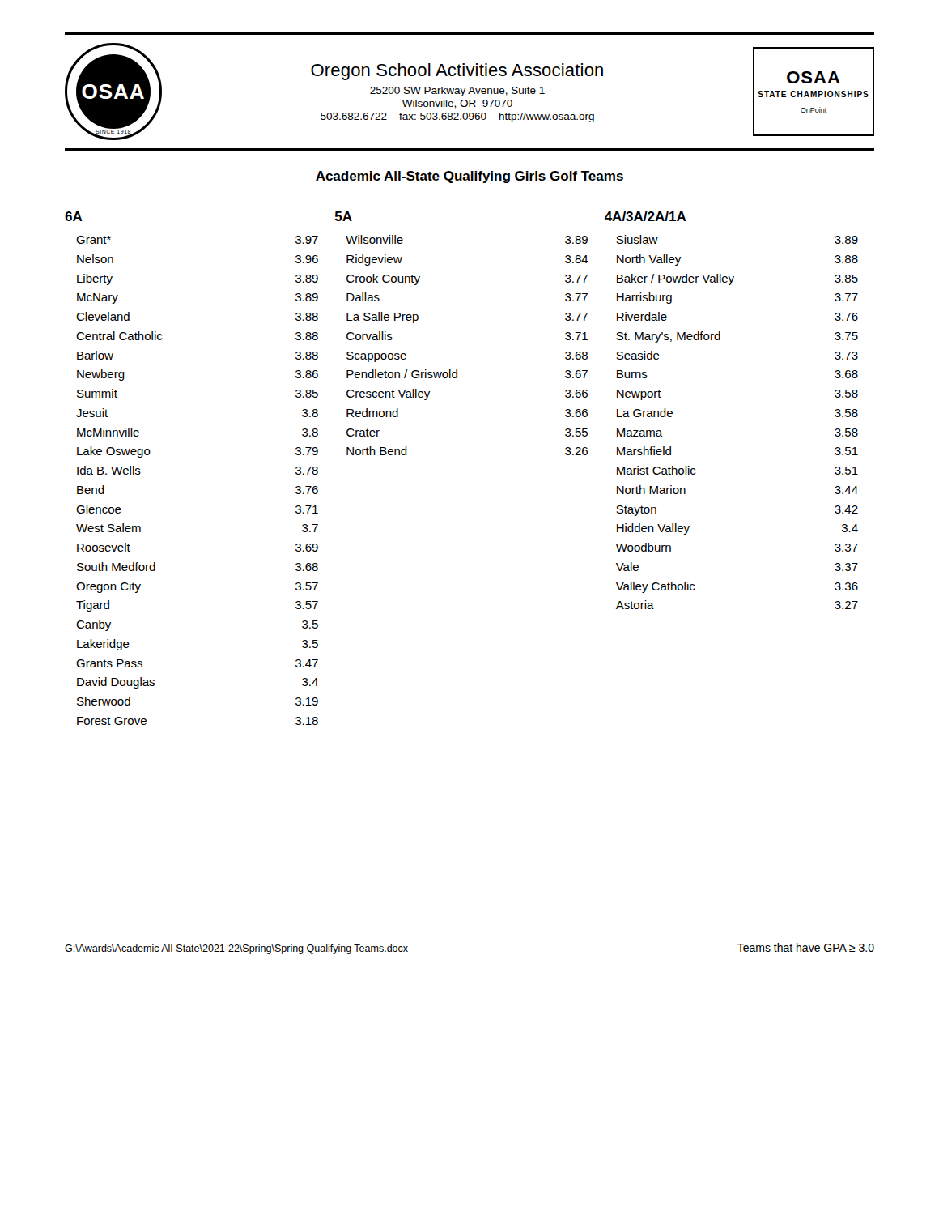OSAA
SINCE 1918
Oregon School Activities Association
25200 SW Parkway Avenue, Suite 1
Wilsonville, OR 97070
503.682.6722 fax: 503.682.0960 http://www.osaa.org
OSAA
STATE CHAMPIONSHIPS
OnPoint
Academic All-State Qualifying Girls Golf Teams
6A
| Grant* | 3.97 |
| Nelson | 3.96 |
| Liberty | 3.89 |
| McNary | 3.89 |
| Cleveland | 3.88 |
| Central Catholic | 3.88 |
| Barlow | 3.88 |
| Newberg | 3.86 |
| Summit | 3.85 |
| Jesuit | 3.8 |
| McMinnville | 3.8 |
| Lake Oswego | 3.79 |
| Ida B. Wells | 3.78 |
| Bend | 3.76 |
| Glencoe | 3.71 |
| West Salem | 3.7 |
| Roosevelt | 3.69 |
| South Medford | 3.68 |
| Oregon City | 3.57 |
| Tigard | 3.57 |
| Canby | 3.5 |
| Lakeridge | 3.5 |
| Grants Pass | 3.47 |
| David Douglas | 3.4 |
| Sherwood | 3.19 |
| Forest Grove | 3.18 |
5A
| Wilsonville | 3.89 |
| Ridgeview | 3.84 |
| Crook County | 3.77 |
| Dallas | 3.77 |
| La Salle Prep | 3.77 |
| Corvallis | 3.71 |
| Scappoose | 3.68 |
| Pendleton / Griswold | 3.67 |
| Crescent Valley | 3.66 |
| Redmond | 3.66 |
| Crater | 3.55 |
| North Bend | 3.26 |
4A/3A/2A/1A
| Siuslaw | 3.89 |
| North Valley | 3.88 |
| Baker / Powder Valley | 3.85 |
| Harrisburg | 3.77 |
| Riverdale | 3.76 |
| St. Mary's, Medford | 3.75 |
| Seaside | 3.73 |
| Burns | 3.68 |
| Newport | 3.58 |
| La Grande | 3.58 |
| Mazama | 3.58 |
| Marshfield | 3.51 |
| Marist Catholic | 3.51 |
| North Marion | 3.44 |
| Stayton | 3.42 |
| Hidden Valley | 3.4 |
| Woodburn | 3.37 |
| Vale | 3.37 |
| Valley Catholic | 3.36 |
| Astoria | 3.27 |
G:\Awards\Academic All-State\2021-22\Spring\Spring Qualifying Teams.docx
Teams that have GPA ≥ 3.0